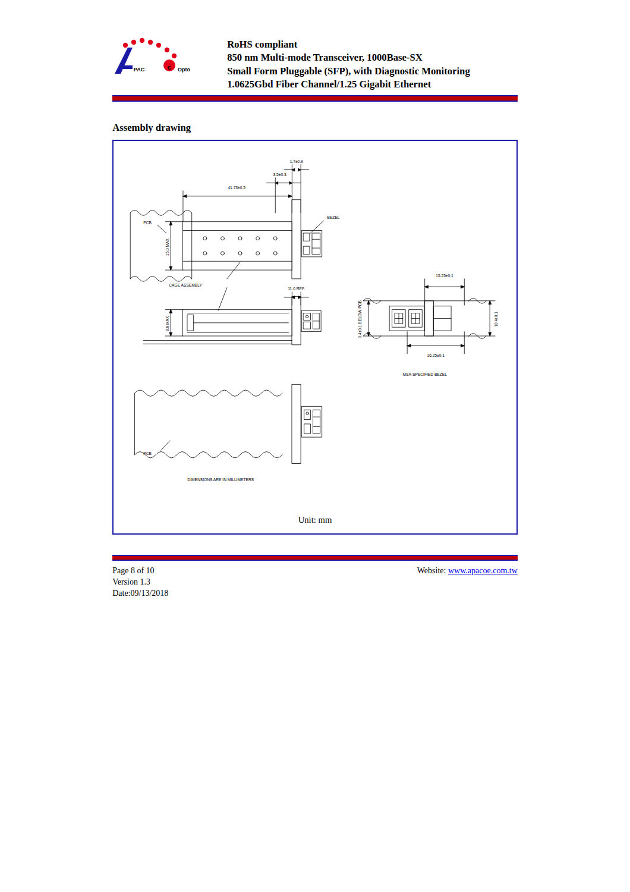PAC C Opto
RoHS compliant
850 nm Multi-mode Transceiver, 1000Base-SX
Small Form Pluggable (SFP), with Diagnostic Monitoring
1.0625Gbd Fiber Channel/1.25 Gigabit Ethernet
Assembly drawing
1.7±0.9 3.5±0.3 41.73±0.5 PCB BEZEL CAGE ASSEMBLY 11.0 REF. PCB 15.25±0.1 16.25±0.1 MSA-SPECIFIED BEZEL DIMENSIONS ARE IN MILLIMETERS 15.0 MAX 9.8 MAX 0.4±0.1 BELOW PCB 10.4±0.1
Unit: mm
Page 8 of 10
Version 1.3
Date:09/13/2018
Website: www.apacoe.com.tw